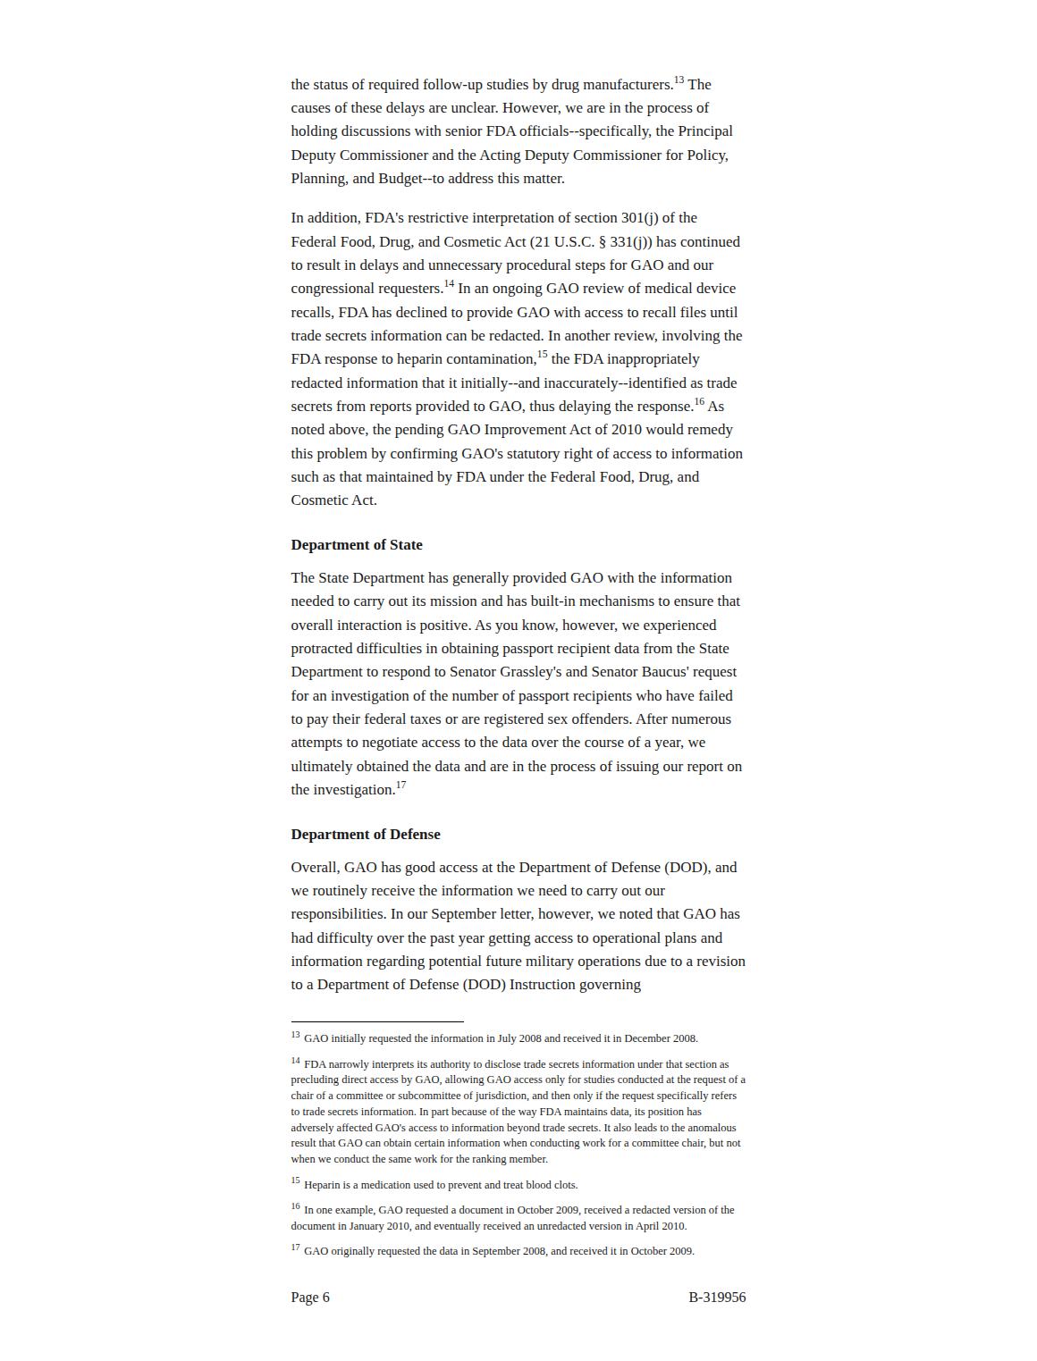the status of required follow-up studies by drug manufacturers.13 The causes of these delays are unclear. However, we are in the process of holding discussions with senior FDA officials--specifically, the Principal Deputy Commissioner and the Acting Deputy Commissioner for Policy, Planning, and Budget--to address this matter.
In addition, FDA's restrictive interpretation of section 301(j) of the Federal Food, Drug, and Cosmetic Act (21 U.S.C. § 331(j)) has continued to result in delays and unnecessary procedural steps for GAO and our congressional requesters.14 In an ongoing GAO review of medical device recalls, FDA has declined to provide GAO with access to recall files until trade secrets information can be redacted. In another review, involving the FDA response to heparin contamination,15 the FDA inappropriately redacted information that it initially--and inaccurately--identified as trade secrets from reports provided to GAO, thus delaying the response.16 As noted above, the pending GAO Improvement Act of 2010 would remedy this problem by confirming GAO's statutory right of access to information such as that maintained by FDA under the Federal Food, Drug, and Cosmetic Act.
Department of State
The State Department has generally provided GAO with the information needed to carry out its mission and has built-in mechanisms to ensure that overall interaction is positive. As you know, however, we experienced protracted difficulties in obtaining passport recipient data from the State Department to respond to Senator Grassley's and Senator Baucus' request for an investigation of the number of passport recipients who have failed to pay their federal taxes or are registered sex offenders. After numerous attempts to negotiate access to the data over the course of a year, we ultimately obtained the data and are in the process of issuing our report on the investigation.17
Department of Defense
Overall, GAO has good access at the Department of Defense (DOD), and we routinely receive the information we need to carry out our responsibilities. In our September letter, however, we noted that GAO has had difficulty over the past year getting access to operational plans and information regarding potential future military operations due to a revision to a Department of Defense (DOD) Instruction governing
13 GAO initially requested the information in July 2008 and received it in December 2008.
14 FDA narrowly interprets its authority to disclose trade secrets information under that section as precluding direct access by GAO, allowing GAO access only for studies conducted at the request of a chair of a committee or subcommittee of jurisdiction, and then only if the request specifically refers to trade secrets information. In part because of the way FDA maintains data, its position has adversely affected GAO's access to information beyond trade secrets. It also leads to the anomalous result that GAO can obtain certain information when conducting work for a committee chair, but not when we conduct the same work for the ranking member.
15 Heparin is a medication used to prevent and treat blood clots.
16 In one example, GAO requested a document in October 2009, received a redacted version of the document in January 2010, and eventually received an unredacted version in April 2010.
17 GAO originally requested the data in September 2008, and received it in October 2009.
Page 6 B-319956